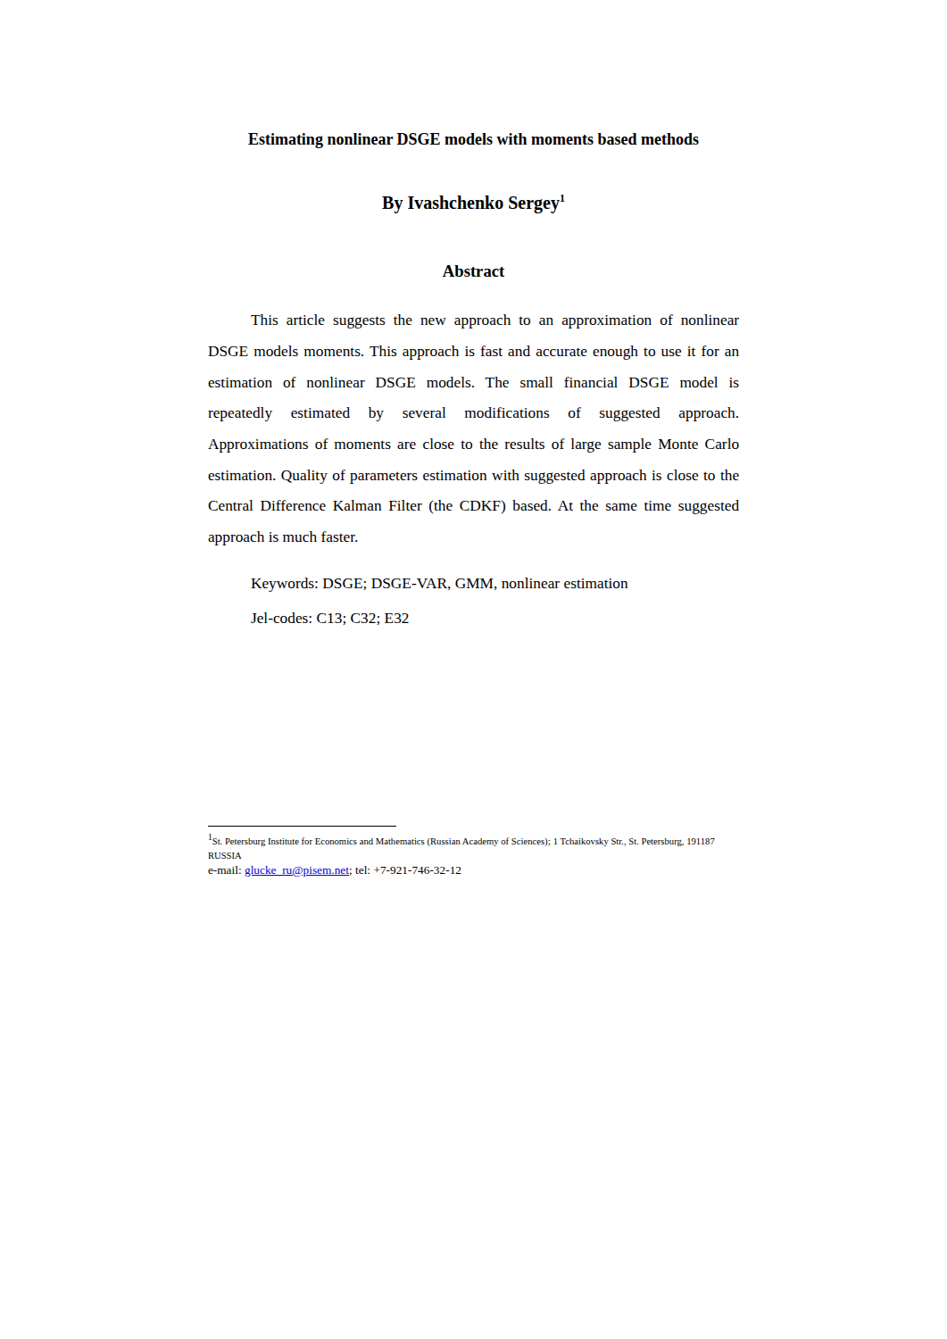Estimating nonlinear DSGE models with moments based methods
By Ivashchenko Sergey1
Abstract
This article suggests the new approach to an approximation of nonlinear DSGE models moments. This approach is fast and accurate enough to use it for an estimation of nonlinear DSGE models. The small financial DSGE model is repeatedly estimated by several modifications of suggested approach. Approximations of moments are close to the results of large sample Monte Carlo estimation. Quality of parameters estimation with suggested approach is close to the Central Difference Kalman Filter (the CDKF) based. At the same time suggested approach is much faster.
Keywords: DSGE; DSGE-VAR, GMM, nonlinear estimation
Jel-codes: C13; C32; E32
1St. Petersburg Institute for Economics and Mathematics (Russian Academy of Sciences); 1 Tchaikovsky Str., St. Petersburg, 191187 RUSSIA
e-mail: glucke_ru@pisem.net; tel: +7-921-746-32-12